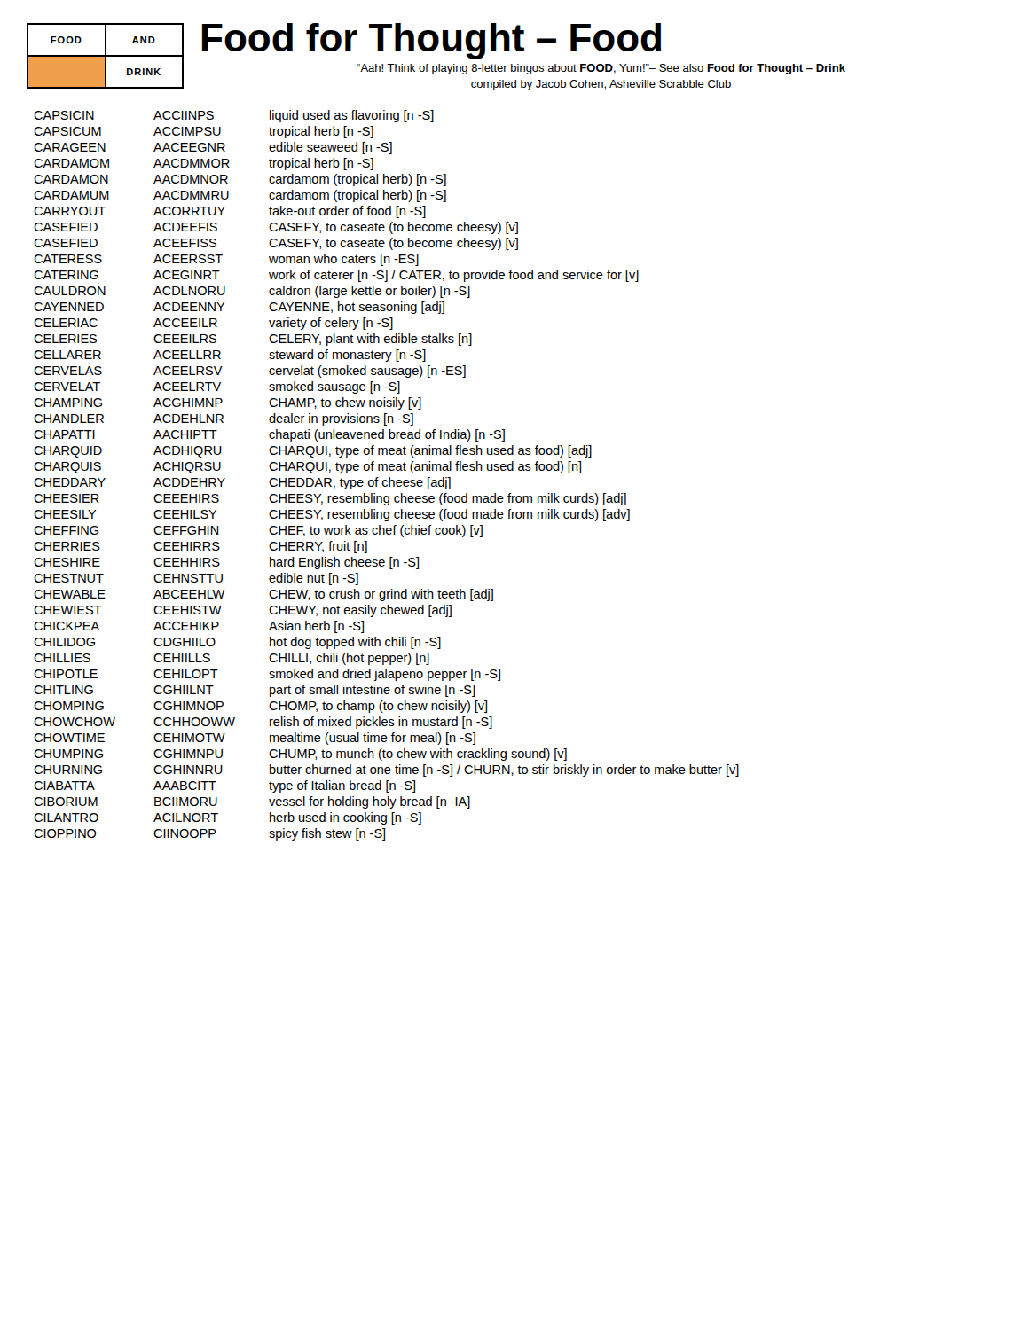FOOD
AND
DRINK
Food for Thought – Food
“Aah! Think of playing 8-letter bingos about FOOD, Yum!”– See also Food for Thought – Drink
compiled by Jacob Cohen, Asheville Scrabble Club
| CAPSICIN | ACCIINPS | liquid used as flavoring [n -S] |
| CAPSICUM | ACCIMPSU | tropical herb [n -S] |
| CARAGEEN | AACEEGNR | edible seaweed [n -S] |
| CARDAMOM | AACDMMOR | tropical herb [n -S] |
| CARDAMON | AACDMNOR | cardamom (tropical herb) [n -S] |
| CARDAMUM | AACDMMRU | cardamom (tropical herb) [n -S] |
| CARRYOUT | ACORRTUY | take-out order of food [n -S] |
| CASEFIED | ACDEEFIS | CASEFY, to caseate (to become cheesy) [v] |
| CASEFIED | ACEEFISS | CASEFY, to caseate (to become cheesy) [v] |
| CATERESS | ACEERSST | woman who caters [n -ES] |
| CATERING | ACEGINRT | work of caterer [n -S] / CATER, to provide food and service for [v] |
| CAULDRON | ACDLNORU | caldron (large kettle or boiler) [n -S] |
| CAYENNED | ACDEENNY | CAYENNE, hot seasoning [adj] |
| CELERIAC | ACCEEILR | variety of celery [n -S] |
| CELERIES | CEEEILRS | CELERY, plant with edible stalks [n] |
| CELLARER | ACEELLRR | steward of monastery [n -S] |
| CERVELAS | ACEELRSV | cervelat (smoked sausage) [n -ES] |
| CERVELAT | ACEELRTV | smoked sausage [n -S] |
| CHAMPING | ACGHIMNP | CHAMP, to chew noisily [v] |
| CHANDLER | ACDEHLNR | dealer in provisions [n -S] |
| CHAPATTI | AACHIPTT | chapati (unleavened bread of India) [n -S] |
| CHARQUID | ACDHIQRU | CHARQUI, type of meat (animal flesh used as food) [adj] |
| CHARQUIS | ACHIQRSU | CHARQUI, type of meat (animal flesh used as food) [n] |
| CHEDDARY | ACDDEHRY | CHEDDAR, type of cheese [adj] |
| CHEESIER | CEEEHIRS | CHEESY, resembling cheese (food made from milk curds) [adj] |
| CHEESILY | CEEHILSY | CHEESY, resembling cheese (food made from milk curds) [adv] |
| CHEFFING | CEFFGHIN | CHEF, to work as chef (chief cook) [v] |
| CHERRIES | CEEHIRRS | CHERRY, fruit [n] |
| CHESHIRE | CEEHHIRS | hard English cheese [n -S] |
| CHESTNUT | CEHNSTTU | edible nut [n -S] |
| CHEWABLE | ABCEEHLW | CHEW, to crush or grind with teeth [adj] |
| CHEWIEST | CEEHISTW | CHEWY, not easily chewed [adj] |
| CHICKPEA | ACCEHIKP | Asian herb [n -S] |
| CHILIDOG | CDGHIILO | hot dog topped with chili [n -S] |
| CHILLIES | CEHIILLS | CHILLI, chili (hot pepper) [n] |
| CHIPOTLE | CEHILOPT | smoked and dried jalapeno pepper [n -S] |
| CHITLING | CGHIILNT | part of small intestine of swine [n -S] |
| CHOMPING | CGHIMNOP | CHOMP, to champ (to chew noisily) [v] |
| CHOWCHOW | CCHHOOWW | relish of mixed pickles in mustard [n -S] |
| CHOWTIME | CEHIMOTW | mealtime (usual time for meal) [n -S] |
| CHUMPING | CGHIMNPU | CHUMP, to munch (to chew with crackling sound) [v] |
| CHURNING | CGHINNRU | butter churned at one time [n -S] / CHURN, to stir briskly in order to make butter [v] |
| CIABATTA | AAABCITT | type of Italian bread [n -S] |
| CIBORIUM | BCIIMORU | vessel for holding holy bread [n -IA] |
| CILANTRO | ACILNORT | herb used in cooking [n -S] |
| CIOPPINO | CIINOOPP | spicy fish stew [n -S] |